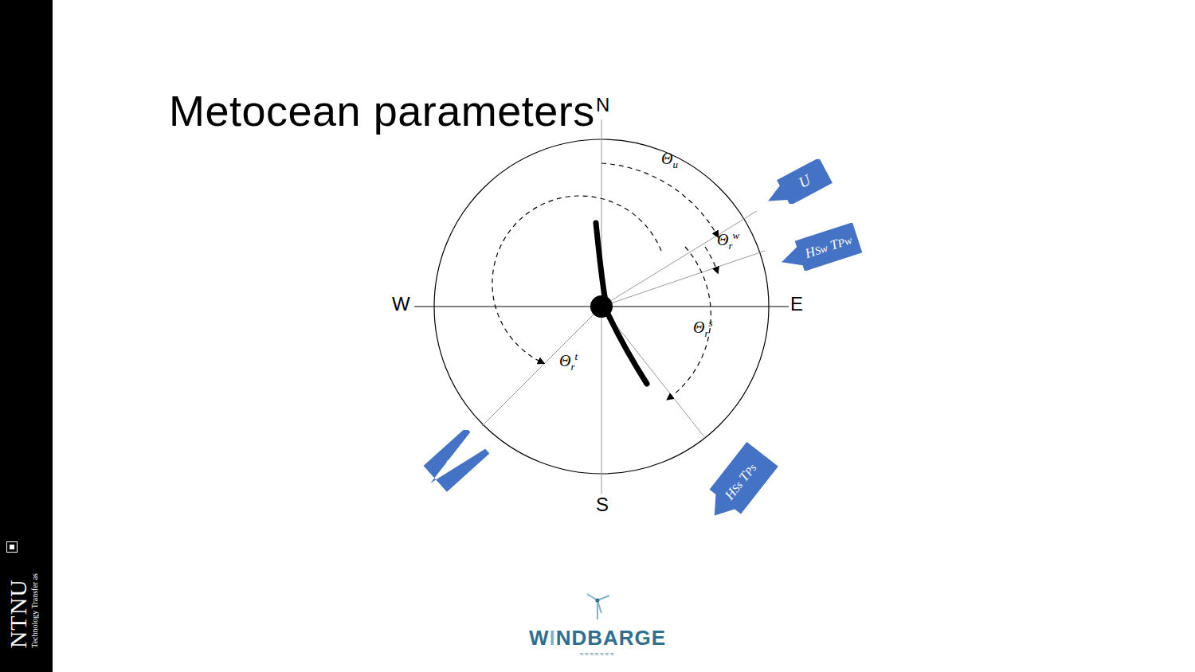NTNU
Technology Transfer as
Metocean parameters
N
S
W
E
Θu
Θrw
Θrs
Θrt
U
HSw TPw
HSs TPs
Vt
WINDBARGE
≈≈≈≈≈≈≈